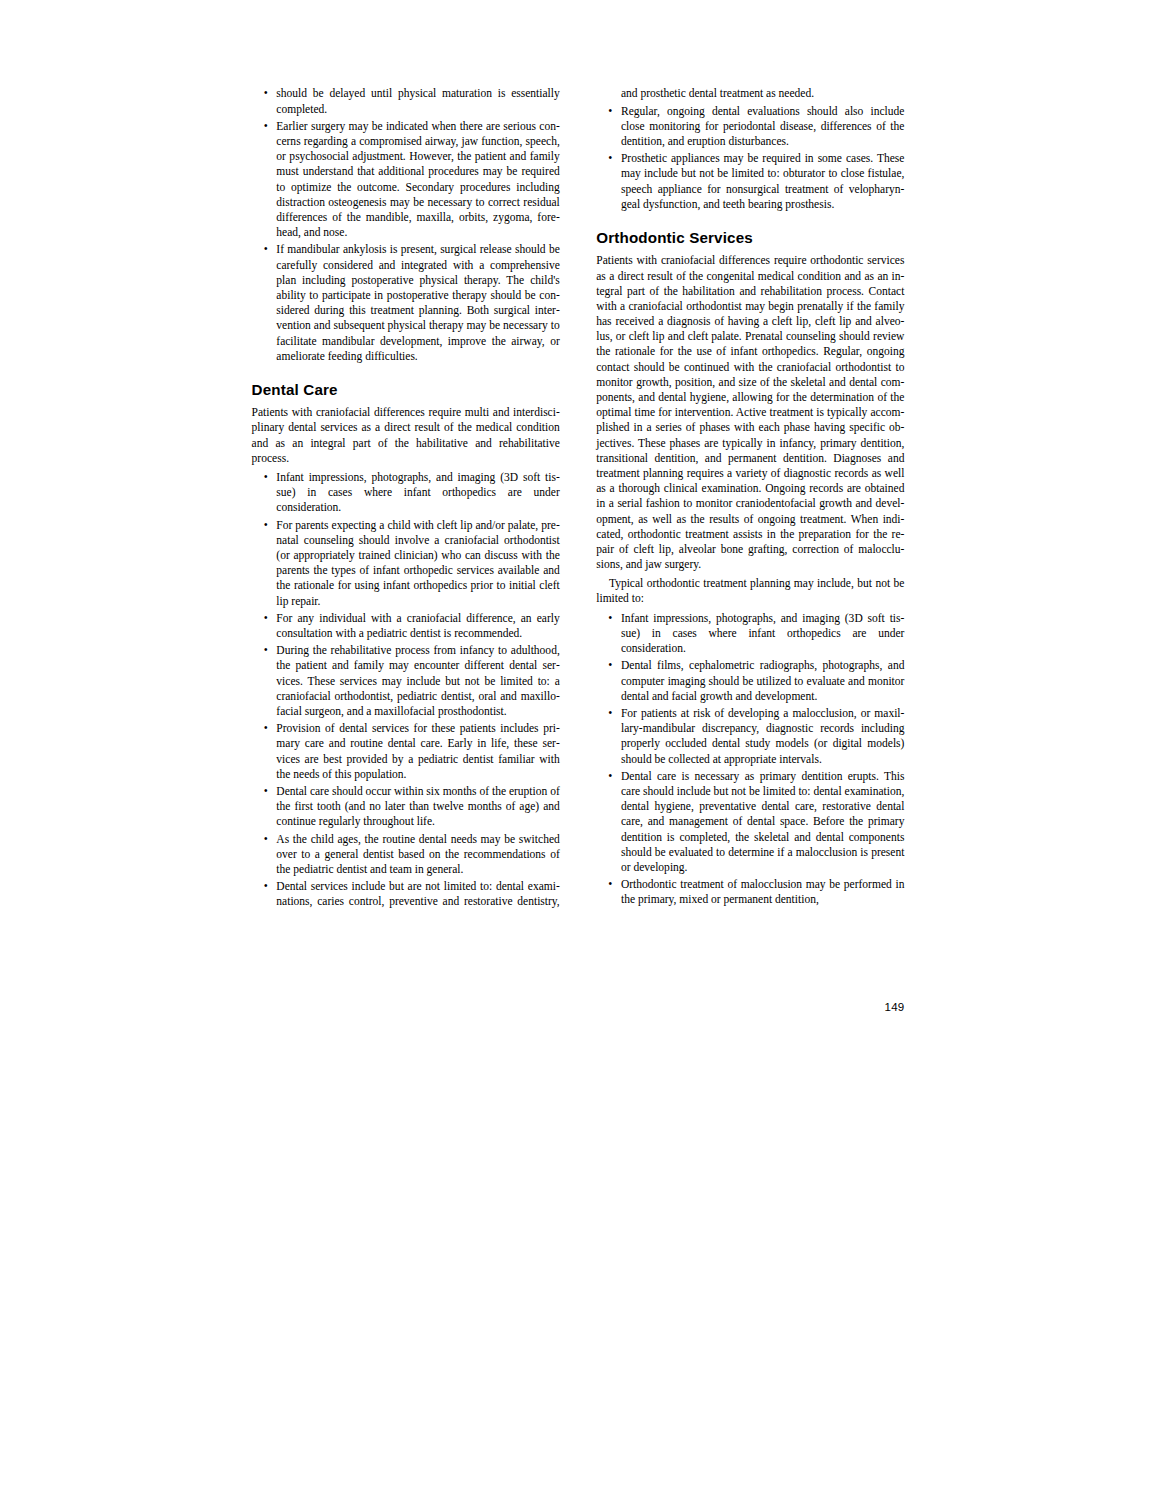should be delayed until physical maturation is essentially completed.
Earlier surgery may be indicated when there are serious concerns regarding a compromised airway, jaw function, speech, or psychosocial adjustment. However, the patient and family must understand that additional procedures may be required to optimize the outcome. Secondary procedures including distraction osteogenesis may be necessary to correct residual differences of the mandible, maxilla, orbits, zygoma, forehead, and nose.
If mandibular ankylosis is present, surgical release should be carefully considered and integrated with a comprehensive plan including postoperative physical therapy. The child's ability to participate in postoperative therapy should be considered during this treatment planning. Both surgical intervention and subsequent physical therapy may be necessary to facilitate mandibular development, improve the airway, or ameliorate feeding difficulties.
Dental Care
Patients with craniofacial differences require multi and interdisciplinary dental services as a direct result of the medical condition and as an integral part of the habilitative and rehabilitative process.
Infant impressions, photographs, and imaging (3D soft tissue) in cases where infant orthopedics are under consideration.
For parents expecting a child with cleft lip and/or palate, prenatal counseling should involve a craniofacial orthodontist (or appropriately trained clinician) who can discuss with the parents the types of infant orthopedic services available and the rationale for using infant orthopedics prior to initial cleft lip repair.
For any individual with a craniofacial difference, an early consultation with a pediatric dentist is recommended.
During the rehabilitative process from infancy to adulthood, the patient and family may encounter different dental services. These services may include but not be limited to: a craniofacial orthodontist, pediatric dentist, oral and maxillofacial surgeon, and a maxillofacial prosthodontist.
Provision of dental services for these patients includes primary care and routine dental care. Early in life, these services are best provided by a pediatric dentist familiar with the needs of this population.
Dental care should occur within six months of the eruption of the first tooth (and no later than twelve months of age) and continue regularly throughout life.
As the child ages, the routine dental needs may be switched over to a general dentist based on the recommendations of the pediatric dentist and team in general.
Dental services include but are not limited to: dental examinations, caries control, preventive and restorative dentistry, and prosthetic dental treatment as needed.
Regular, ongoing dental evaluations should also include close monitoring for periodontal disease, differences of the dentition, and eruption disturbances.
Prosthetic appliances may be required in some cases. These may include but not be limited to: obturator to close fistulae, speech appliance for nonsurgical treatment of velopharyngeal dysfunction, and teeth bearing prosthesis.
Orthodontic Services
Patients with craniofacial differences require orthodontic services as a direct result of the congenital medical condition and as an integral part of the habilitation and rehabilitation process. Contact with a craniofacial orthodontist may begin prenatally if the family has received a diagnosis of having a cleft lip, cleft lip and alveolus, or cleft lip and cleft palate. Prenatal counseling should review the rationale for the use of infant orthopedics. Regular, ongoing contact should be continued with the craniofacial orthodontist to monitor growth, position, and size of the skeletal and dental components, and dental hygiene, allowing for the determination of the optimal time for intervention. Active treatment is typically accomplished in a series of phases with each phase having specific objectives. These phases are typically in infancy, primary dentition, transitional dentition, and permanent dentition. Diagnoses and treatment planning requires a variety of diagnostic records as well as a thorough clinical examination. Ongoing records are obtained in a serial fashion to monitor craniodentofacial growth and development, as well as the results of ongoing treatment. When indicated, orthodontic treatment assists in the preparation for the repair of cleft lip, alveolar bone grafting, correction of malocclusions, and jaw surgery.
Typical orthodontic treatment planning may include, but not be limited to:
Infant impressions, photographs, and imaging (3D soft tissue) in cases where infant orthopedics are under consideration.
Dental films, cephalometric radiographs, photographs, and computer imaging should be utilized to evaluate and monitor dental and facial growth and development.
For patients at risk of developing a malocclusion, or maxillary-mandibular discrepancy, diagnostic records including properly occluded dental study models (or digital models) should be collected at appropriate intervals.
Dental care is necessary as primary dentition erupts. This care should include but not be limited to: dental examination, dental hygiene, preventative dental care, restorative dental care, and management of dental space. Before the primary dentition is completed, the skeletal and dental components should be evaluated to determine if a malocclusion is present or developing.
Orthodontic treatment of malocclusion may be performed in the primary, mixed or permanent dentition,
149